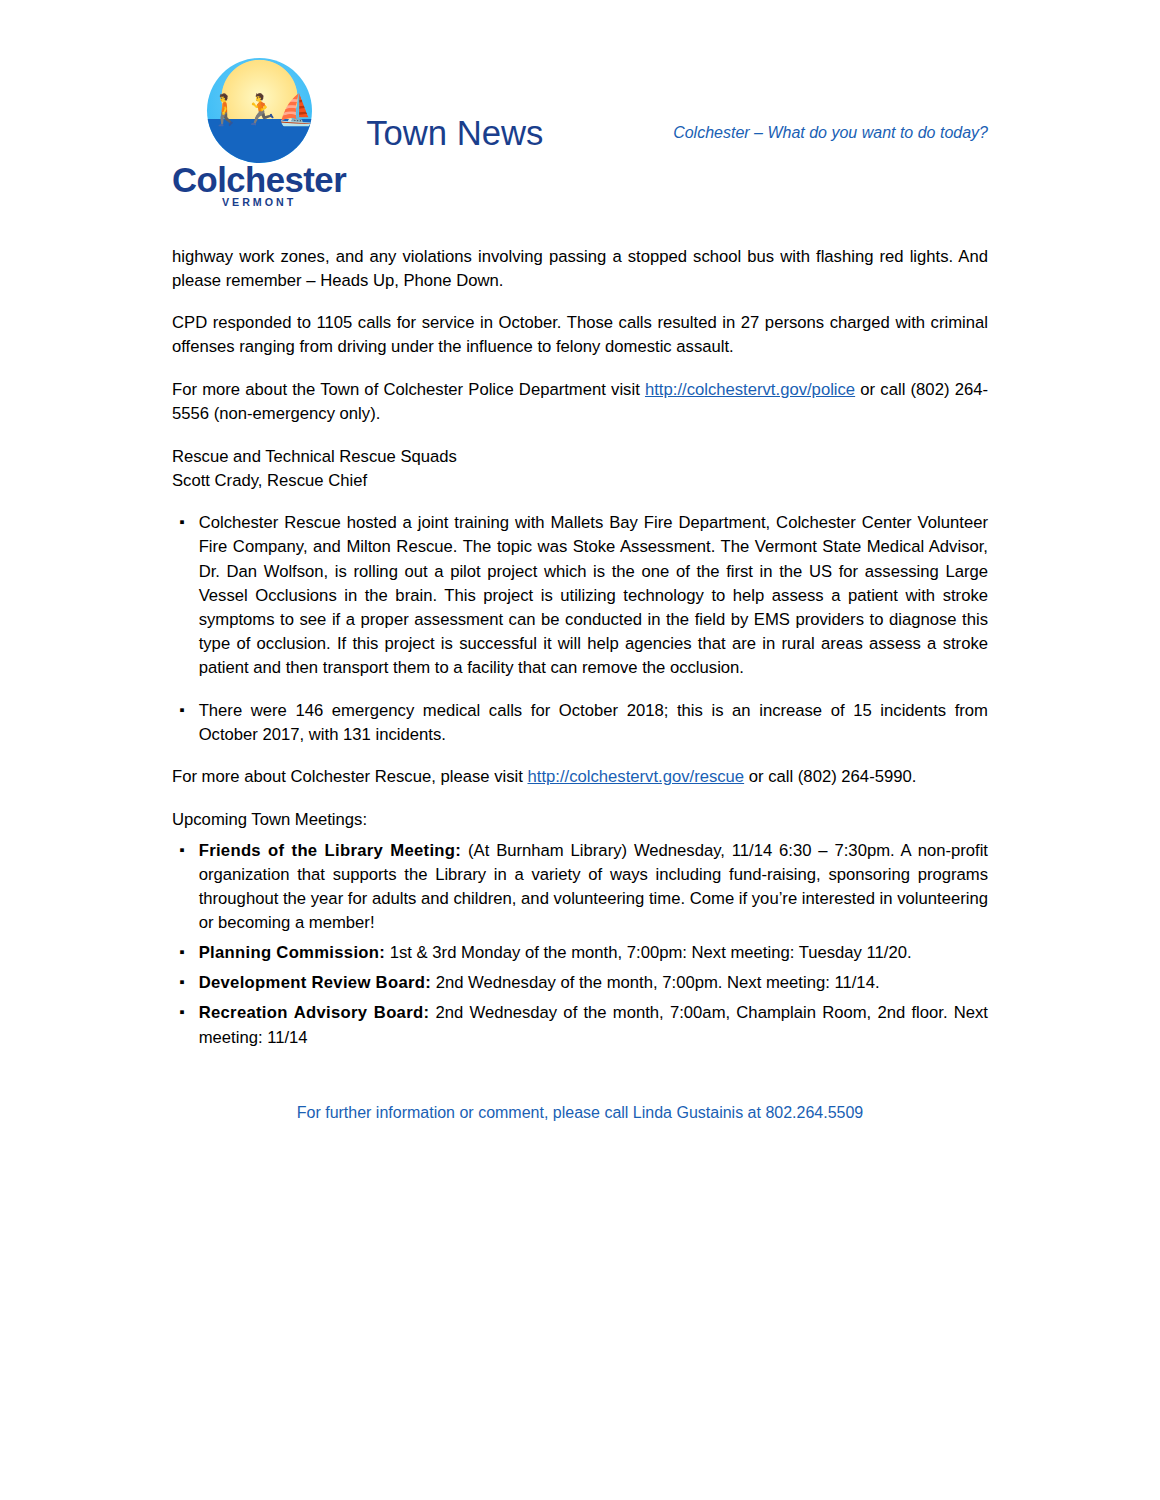🚶🏃⛵
Colchester
VERMONT
Town News
Colchester – What do you want to do today?
highway work zones, and any violations involving passing a stopped school bus with flashing red lights. And please remember – Heads Up, Phone Down.
CPD responded to 1105 calls for service in October. Those calls resulted in 27 persons charged with criminal offenses ranging from driving under the influence to felony domestic assault.
For more about the Town of Colchester Police Department visit http://colchestervt.gov/police or call (802) 264-5556 (non-emergency only).
Rescue and Technical Rescue Squads Scott Crady, Rescue Chief
Colchester Rescue hosted a joint training with Mallets Bay Fire Department, Colchester Center Volunteer Fire Company, and Milton Rescue. The topic was Stoke Assessment. The Vermont State Medical Advisor, Dr. Dan Wolfson, is rolling out a pilot project which is the one of the first in the US for assessing Large Vessel Occlusions in the brain. This project is utilizing technology to help assess a patient with stroke symptoms to see if a proper assessment can be conducted in the field by EMS providers to diagnose this type of occlusion. If this project is successful it will help agencies that are in rural areas assess a stroke patient and then transport them to a facility that can remove the occlusion.
There were 146 emergency medical calls for October 2018; this is an increase of 15 incidents from October 2017, with 131 incidents.
For more about Colchester Rescue, please visit http://colchestervt.gov/rescue or call (802) 264-5990.
Upcoming Town Meetings:
Friends of the Library Meeting: (At Burnham Library) Wednesday, 11/14 6:30 – 7:30pm. A non-profit organization that supports the Library in a variety of ways including fund-raising, sponsoring programs throughout the year for adults and children, and volunteering time. Come if you’re interested in volunteering or becoming a member!
Planning Commission: 1st & 3rd Monday of the month, 7:00pm: Next meeting: Tuesday 11/20.
Development Review Board: 2nd Wednesday of the month, 7:00pm. Next meeting: 11/14.
Recreation Advisory Board: 2nd Wednesday of the month, 7:00am, Champlain Room, 2nd floor. Next meeting: 11/14
For further information or comment, please call Linda Gustainis at 802.264.5509